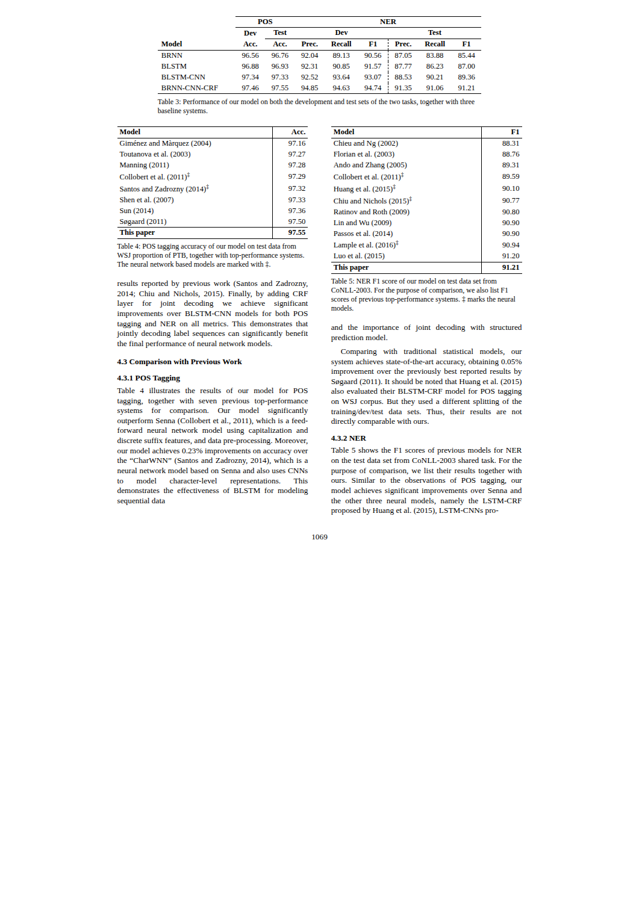| | POS | NER |
| --- | --- | --- |
| | Dev | Test | Dev | Test |
| Model | Acc. | Acc. | Prec. | Recall | F1 | Prec. | Recall | F1 |
| BRNN | 96.56 | 96.76 | 92.04 | 89.13 | 90.56 | 87.05 | 83.88 | 85.44 |
| BLSTM | 96.88 | 96.93 | 92.31 | 90.85 | 91.57 | 87.77 | 86.23 | 87.00 |
| BLSTM-CNN | 97.34 | 97.33 | 92.52 | 93.64 | 93.07 | 88.53 | 90.21 | 89.36 |
| BRNN-CNN-CRF | 97.46 | 97.55 | 94.85 | 94.63 | 94.74 | 91.35 | 91.06 | 91.21 |
Table 3: Performance of our model on both the development and test sets of the two tasks, together with three baseline systems.
| Model | Acc. |
| --- | --- |
| Giménez and Màrquez (2004) | 97.16 |
| Toutanova et al. (2003) | 97.27 |
| Manning (2011) | 97.28 |
| Collobert et al. (2011) ‡ | 97.29 |
| Santos and Zadrozny (2014) ‡ | 97.32 |
| Shen et al. (2007) | 97.33 |
| Sun (2014) | 97.36 |
| Søgaard (2011) | 97.50 |
| This paper | 97.55 |
Table 4: POS tagging accuracy of our model on test data from WSJ proportion of PTB, together with top-performance systems. The neural network based models are marked with ‡.
results reported by previous work (Santos and Zadrozny, 2014; Chiu and Nichols, 2015). Finally, by adding CRF layer for joint decoding we achieve significant improvements over BLSTM-CNN models for both POS tagging and NER on all metrics. This demonstrates that jointly decoding label sequences can significantly benefit the final performance of neural network models.
4.3 Comparison with Previous Work
4.3.1 POS Tagging
Table 4 illustrates the results of our model for POS tagging, together with seven previous top-performance systems for comparison. Our model significantly outperform Senna (Collobert et al., 2011), which is a feed-forward neural network model using capitalization and discrete suffix features, and data pre-processing. Moreover, our model achieves 0.23% improvements on accuracy over the “CharWNN” (Santos and Zadrozny, 2014), which is a neural network model based on Senna and also uses CNNs to model character-level representations. This demonstrates the effectiveness of BLSTM for modeling sequential data
| Model | F1 |
| --- | --- |
| Chieu and Ng (2002) | 88.31 |
| Florian et al. (2003) | 88.76 |
| Ando and Zhang (2005) | 89.31 |
| Collobert et al. (2011) ‡ | 89.59 |
| Huang et al. (2015) ‡ | 90.10 |
| Chiu and Nichols (2015) ‡ | 90.77 |
| Ratinov and Roth (2009) | 90.80 |
| Lin and Wu (2009) | 90.90 |
| Passos et al. (2014) | 90.90 |
| Lample et al. (2016) ‡ | 90.94 |
| Luo et al. (2015) | 91.20 |
| This paper | 91.21 |
Table 5: NER F1 score of our model on test data set from CoNLL-2003. For the purpose of comparison, we also list F1 scores of previous top-performance systems. ‡ marks the neural models.
and the importance of joint decoding with structured prediction model.
Comparing with traditional statistical models, our system achieves state-of-the-art accuracy, obtaining 0.05% improvement over the previously best reported results by Søgaard (2011). It should be noted that Huang et al. (2015) also evaluated their BLSTM-CRF model for POS tagging on WSJ corpus. But they used a different splitting of the training/dev/test data sets. Thus, their results are not directly comparable with ours.
4.3.2 NER
Table 5 shows the F1 scores of previous models for NER on the test data set from CoNLL-2003 shared task. For the purpose of comparison, we list their results together with ours. Similar to the observations of POS tagging, our model achieves significant improvements over Senna and the other three neural models, namely the LSTM-CRF proposed by Huang et al. (2015), LSTM-CNNs pro-
1069